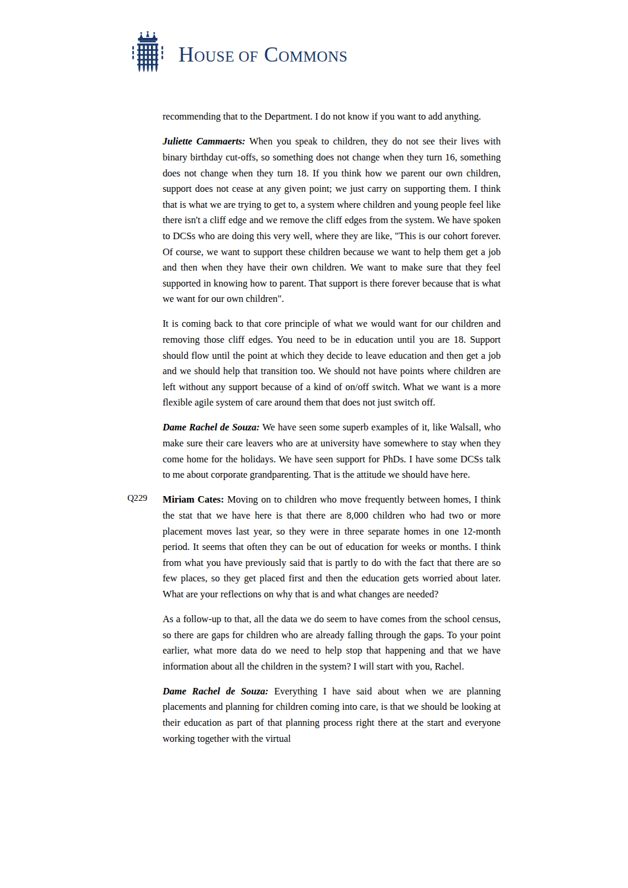HOUSE OF COMMONS
recommending that to the Department. I do not know if you want to add anything.
Juliette Cammaerts: When you speak to children, they do not see their lives with binary birthday cut-offs, so something does not change when they turn 16, something does not change when they turn 18. If you think how we parent our own children, support does not cease at any given point; we just carry on supporting them. I think that is what we are trying to get to, a system where children and young people feel like there isn't a cliff edge and we remove the cliff edges from the system. We have spoken to DCSs who are doing this very well, where they are like, "This is our cohort forever. Of course, we want to support these children because we want to help them get a job and then when they have their own children. We want to make sure that they feel supported in knowing how to parent. That support is there forever because that is what we want for our own children".
It is coming back to that core principle of what we would want for our children and removing those cliff edges. You need to be in education until you are 18. Support should flow until the point at which they decide to leave education and then get a job and we should help that transition too. We should not have points where children are left without any support because of a kind of on/off switch. What we want is a more flexible agile system of care around them that does not just switch off.
Dame Rachel de Souza: We have seen some superb examples of it, like Walsall, who make sure their care leavers who are at university have somewhere to stay when they come home for the holidays. We have seen support for PhDs. I have some DCSs talk to me about corporate grandparenting. That is the attitude we should have here.
Q229
Miriam Cates: Moving on to children who move frequently between homes, I think the stat that we have here is that there are 8,000 children who had two or more placement moves last year, so they were in three separate homes in one 12-month period. It seems that often they can be out of education for weeks or months. I think from what you have previously said that is partly to do with the fact that there are so few places, so they get placed first and then the education gets worried about later. What are your reflections on why that is and what changes are needed?
As a follow-up to that, all the data we do seem to have comes from the school census, so there are gaps for children who are already falling through the gaps. To your point earlier, what more data do we need to help stop that happening and that we have information about all the children in the system? I will start with you, Rachel.
Dame Rachel de Souza: Everything I have said about when we are planning placements and planning for children coming into care, is that we should be looking at their education as part of that planning process right there at the start and everyone working together with the virtual